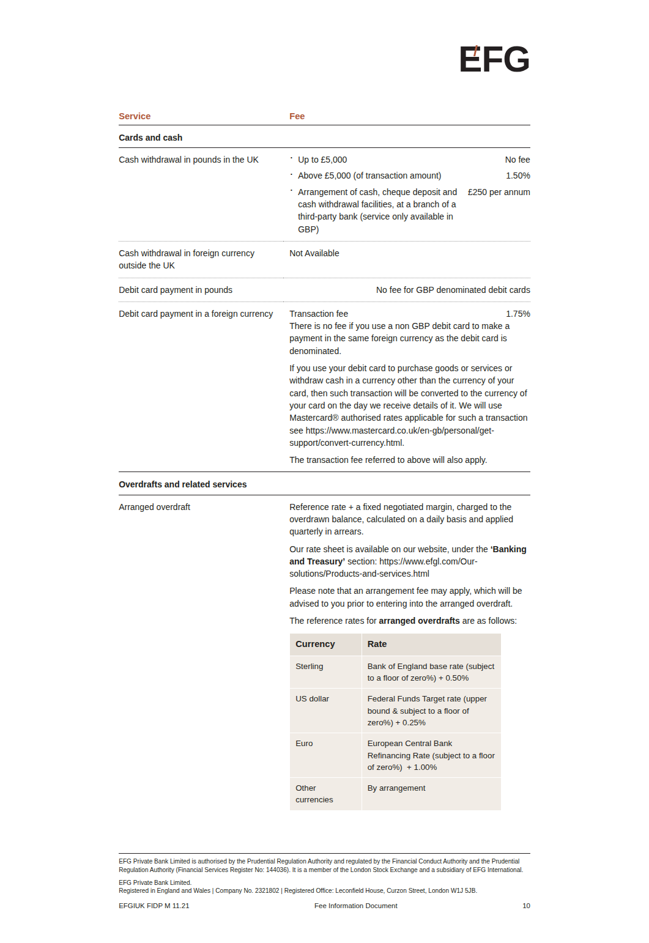EFG
| Service | Fee |
| --- | --- |
| Cards and cash |
| Cash withdrawal in pounds in the UK | Up to £5,000 No fee Above £5,000 (of transaction amount) 1.50% Arrangement of cash, cheque deposit and cash withdrawal facilities, at a branch of a third-party bank (service only available in GBP) £250 per annum |
| Cash withdrawal in foreign currency outside the UK | Not Available |
| Debit card payment in pounds | No fee for GBP denominated debit cards |
| Debit card payment in a foreign currency | Transaction fee 1.75% There is no fee if you use a non GBP debit card to make a payment in the same foreign currency as the debit card is denominated. If you use your debit card to purchase goods or services or withdraw cash in a currency other than the currency of your card, then such transaction will be converted to the currency of your card on the day we receive details of it. We will use Mastercard® authorised rates applicable for such a transaction see https://www.mastercard.co.uk/en-gb/personal/get-support/convert-currency.html. The transaction fee referred to above will also apply. |
| Overdrafts and related services |
| Arranged overdraft | Reference rate + a fixed negotiated margin, charged to the overdrawn balance, calculated on a daily basis and applied quarterly in arrears. Our rate sheet is available on our website, under the ‘Banking and Treasury’ section: https://www.efgl.com/Our-solutions/Products-and-services.html Please note that an arrangement fee may apply, which will be advised to you prior to entering into the arranged overdraft. The reference rates for arranged overdrafts are as follows: / Currency / Rate / / --- / --- / / Sterling / Bank of England base rate (subject to a floor of zero%) + 0.50% / / US dollar / Federal Funds Target rate (upper bound & subject to a floor of zero%) + 0.25% / / Euro / European Central Bank Refinancing Rate (subject to a floor of zero%) + 1.00% / / Other currencies / By arrangement / |
EFG Private Bank Limited is authorised by the Prudential Regulation Authority and regulated by the Financial Conduct Authority and the Prudential Regulation Authority (Financial Services Register No: 144036). It is a member of the London Stock Exchange and a subsidiary of EFG International.
EFG Private Bank Limited.
Registered in England and Wales | Company No. 2321802 | Registered Office: Leconfield House, Curzon Street, London W1J 5JB.
EFGIUK FIDP M 11.21
Fee Information Document
10